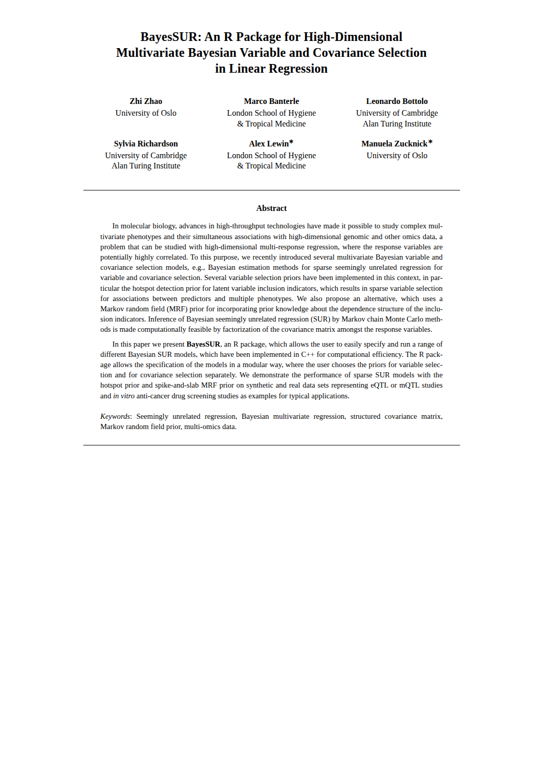BayesSUR: An R Package for High-Dimensional
Multivariate Bayesian Variable and Covariance Selection
in Linear Regression
| Zhi Zhao University of Oslo | Marco Banterle London School of Hygiene & Tropical Medicine | Leonardo Bottolo University of Cambridge Alan Turing Institute |
| Sylvia Richardson University of Cambridge Alan Turing Institute | Alex Lewin ∗ London School of Hygiene & Tropical Medicine | Manuela Zucknick ∗ University of Oslo |
Abstract
In molecular biology, advances in high-throughput technologies have made it possible to study complex multivariate phenotypes and their simultaneous associations with high-dimensional genomic and other omics data, a problem that can be studied with high-dimensional multi-response regression, where the response variables are potentially highly correlated. To this purpose, we recently introduced several multivariate Bayesian variable and covariance selection models, e.g., Bayesian estimation methods for sparse seemingly unrelated regression for variable and covariance selection. Several variable selection priors have been implemented in this context, in particular the hotspot detection prior for latent variable inclusion indicators, which results in sparse variable selection for associations between predictors and multiple phenotypes. We also propose an alternative, which uses a Markov random field (MRF) prior for incorporating prior knowledge about the dependence structure of the inclusion indicators. Inference of Bayesian seemingly unrelated regression (SUR) by Markov chain Monte Carlo methods is made computationally feasible by factorization of the covariance matrix amongst the response variables.
In this paper we present BayesSUR, an R package, which allows the user to easily specify and run a range of different Bayesian SUR models, which have been implemented in C++ for computational efficiency. The R package allows the specification of the models in a modular way, where the user chooses the priors for variable selection and for covariance selection separately. We demonstrate the performance of sparse SUR models with the hotspot prior and spike-and-slab MRF prior on synthetic and real data sets representing eQTL or mQTL studies and in vitro anti-cancer drug screening studies as examples for typical applications.
Keywords: Seemingly unrelated regression, Bayesian multivariate regression, structured covariance matrix, Markov random field prior, multi-omics data.